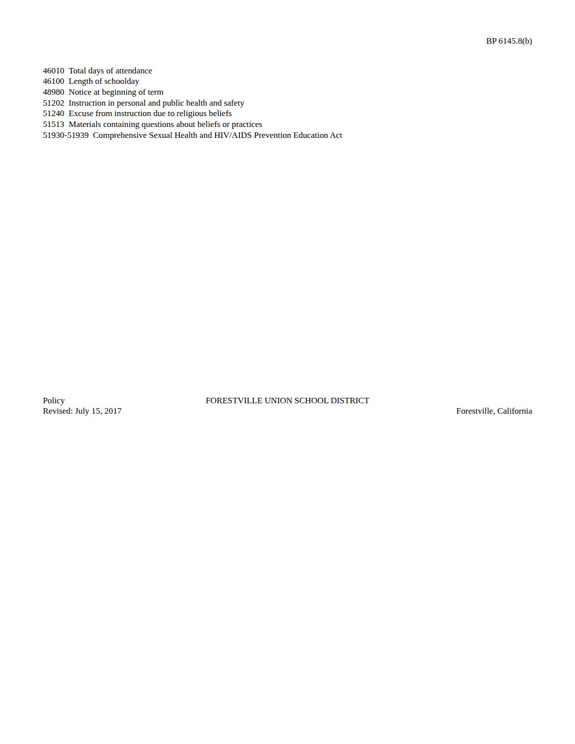BP 6145.8(b)
46010 Total days of attendance
46100 Length of schoolday
48980 Notice at beginning of term
51202 Instruction in personal and public health and safety
51240 Excuse from instruction due to religious beliefs
51513 Materials containing questions about beliefs or practices
51930-51939 Comprehensive Sexual Health and HIV/AIDS Prevention Education Act
| Policy | FORESTVILLE UNION SCHOOL DISTRICT | |
| Revised: July 15, 2017 | | Forestville, California |